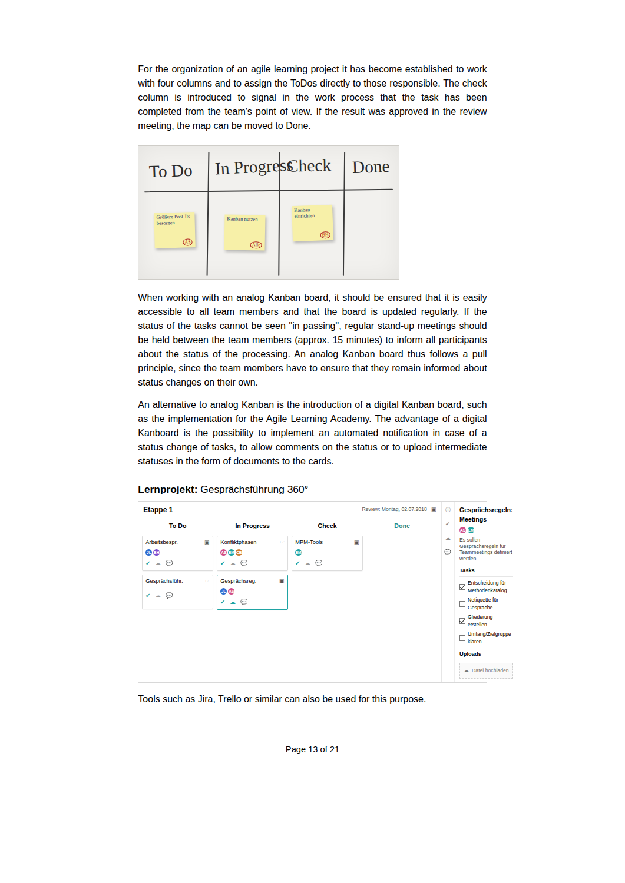For the organization of an agile learning project it has become established to work with four columns and to assign the ToDos directly to those responsible. The check column is introduced to signal in the work process that the task has been completed from the team's point of view. If the result was approved in the review meeting, the map can be moved to Done.
To Do In Progress Check Done
Größere Post-Its besorgenAS
Kanban nutzenAlle
Kanban einrichtenBH
When working with an analog Kanban board, it should be ensured that it is easily accessible to all team members and that the board is updated regularly. If the status of the tasks cannot be seen "in passing", regular stand-up meetings should be held between the team members (approx. 15 minutes) to inform all participants about the status of the processing. An analog Kanban board thus follows a pull principle, since the team members have to ensure that they remain informed about status changes on their own.
An alternative to analog Kanban is the introduction of a digital Kanban board, such as the implementation for the Agile Learning Academy. The advantage of a digital Kanboard is the possibility to implement an automated notification in case of a status change of tasks, to allow comments on the status or to upload intermediate statuses in the form of documents to the cards.
Lernprojekt: Gesprächsführung 360°
Etappe 1
Review: Montag, 02.07.2018 ▣
To Do
Arbeitsbespr.▣
JL BH
✔☁💬
Gesprächsführ.☞
✔☁💬
In Progress
Konfliktphasen☞
AS EM CB
✔☁💬
Gesprächsreg.▣
JL AS
✔☁💬
Check
MPM-Tools▣
EM
✔☁💬
Done
ⓘ ✔ ☁ 💬
Gesprächsregeln: Meetings
AS EM
Es sollen Gesprächsregeln für Teammeetings definiert werden.
Tasks
Entscheidung für Methodenkatalog
Netiquette für Gespräche
Gliederung erstellen
Umfang/Zielgruppe klären
Uploads
☁Datei hochladen
Tools such as Jira, Trello or similar can also be used for this purpose.
Page 13 of 21